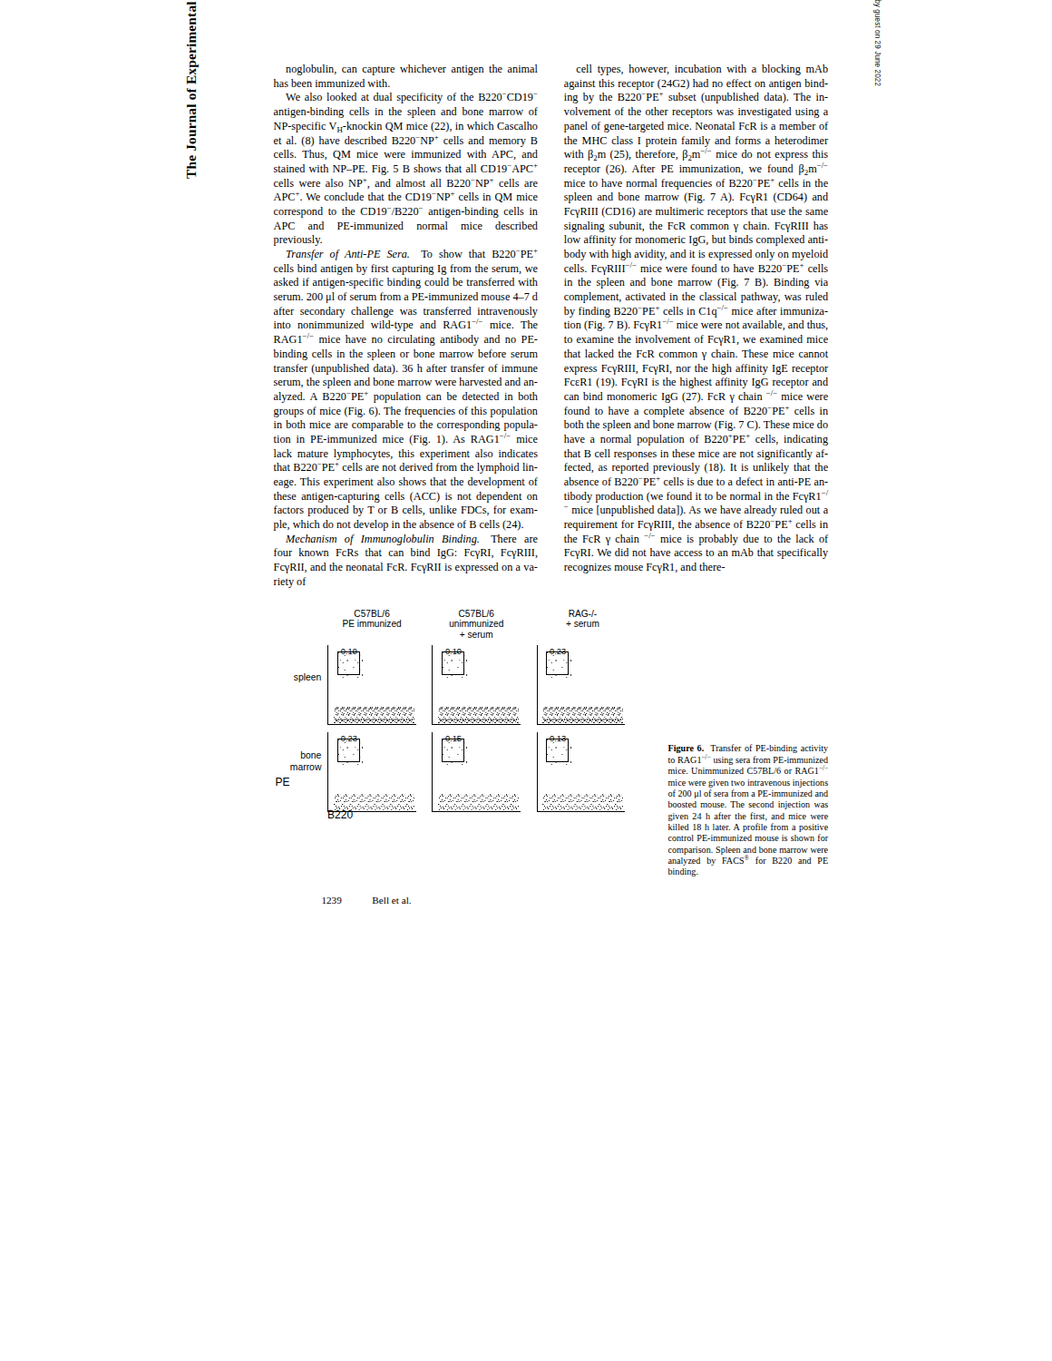The Journal of Experimental Medicine
Downloaded from http://rupress.org/jem/article-pdf/197/10/1233/1142994/jem1971012 33.pdf by guest on 29 June 2022
noglobulin, can capture whichever antigen the animal has been immunized with.
We also looked at dual specificity of the B220−CD19− antigen-binding cells in the spleen and bone marrow of NP-specific VH-knockin QM mice (22), in which Cascalho et al. (8) have described B220−NP+ cells and memory B cells. Thus, QM mice were immunized with APC, and stained with NP–PE. Fig. 5 B shows that all CD19−APC+ cells were also NP+, and almost all B220−NP+ cells are APC+. We conclude that the CD19−NP+ cells in QM mice correspond to the CD19−/B220− antigen-binding cells in APC and PE-immunized normal mice described previously.
Transfer of Anti-PE Sera. To show that B220−PE+ cells bind antigen by first capturing Ig from the serum, we asked if antigen-specific binding could be transferred with serum. 200 μl of serum from a PE-immunized mouse 4–7 d after secondary challenge was transferred intravenously into nonimmunized wild-type and RAG1−/− mice. The RAG1−/− mice have no circulating antibody and no PE-binding cells in the spleen or bone marrow before serum transfer (unpublished data). 36 h after transfer of immune serum, the spleen and bone marrow were harvested and analyzed. A B220−PE+ population can be detected in both groups of mice (Fig. 6). The frequencies of this population in both mice are comparable to the corresponding population in PE-immunized mice (Fig. 1). As RAG1−/− mice lack mature lymphocytes, this experiment also indicates that B220−PE+ cells are not derived from the lymphoid lineage. This experiment also shows that the development of these antigen-capturing cells (ACC) is not dependent on factors produced by T or B cells, unlike FDCs, for example, which do not develop in the absence of B cells (24).
Mechanism of Immunoglobulin Binding. There are four known FcRs that can bind IgG: FcγRI, FcγRIII, FcγRII, and the neonatal FcR. FcγRII is expressed on a variety of
cell types, however, incubation with a blocking mAb against this receptor (24G2) had no effect on antigen binding by the B220−PE+ subset (unpublished data). The involvement of the other receptors was investigated using a panel of gene-targeted mice. Neonatal FcR is a member of the MHC class I protein family and forms a heterodimer with β2m (25), therefore, β2m−/− mice do not express this receptor (26). After PE immunization, we found β2m−/− mice to have normal frequencies of B220−PE+ cells in the spleen and bone marrow (Fig. 7 A). FcγR1 (CD64) and FcγRIII (CD16) are multimeric receptors that use the same signaling subunit, the FcR common γ chain. FcγRIII has low affinity for monomeric IgG, but binds complexed antibody with high avidity, and it is expressed only on myeloid cells. FcγRIII−/− mice were found to have B220−PE+ cells in the spleen and bone marrow (Fig. 7 B). Binding via complement, activated in the classical pathway, was ruled by finding B220−PE+ cells in C1q−/− mice after immunization (Fig. 7 B). FcγR1−/− mice were not available, and thus, to examine the involvement of FcγR1, we examined mice that lacked the FcR common γ chain. These mice cannot express FcγRIII, FcγRI, nor the high affinity IgE receptor FcεR1 (19). FcγRI is the highest affinity IgG receptor and can bind monomeric IgG (27). FcR γ chain −/− mice were found to have a complete absence of B220−PE+ cells in both the spleen and bone marrow (Fig. 7 C). These mice do have a normal population of B220+PE+ cells, indicating that B cell responses in these mice are not significantly affected, as reported previously (18). It is unlikely that the absence of B220−PE+ cells is due to a defect in anti-PE antibody production (we found it to be normal in the FcγR1−/− mice [unpublished data]). As we have already ruled out a requirement for FcγRIII, the absence of B220−PE+ cells in the FcR γ chain −/− mice is probably due to the lack of FcγRI. We did not have access to an mAb that specifically recognizes mouse FcγR1, and there-
C57BL/6
PE immunized
C57BL/6
unimmunized
+ serum
RAG-/-
+ serum
spleen
bone
marrow
104103102101100
0.19
100101102103104
104103102101100
0.10
100101102103104
104103102101100
0.23
100101102103104
104103102101100
0.23
100101102103104
104103102101100
0.15
100101102103104
104103102101100
0.13
100101102103104
PE
B220
Figure 6. Transfer of PE-binding activity to RAG1−/− using sera from PE-immunized mice. Unimmunized C57BL/6 or RAG1−/− mice were given two intravenous injections of 200 μl of sera from a PE-immunized and boosted mouse. The second injection was given 24 h after the first, and mice were killed 18 h later. A profile from a positive control PE-immunized mouse is shown for comparison. Spleen and bone marrow were analyzed by FACS® for B220 and PE binding.
1239 Bell et al.